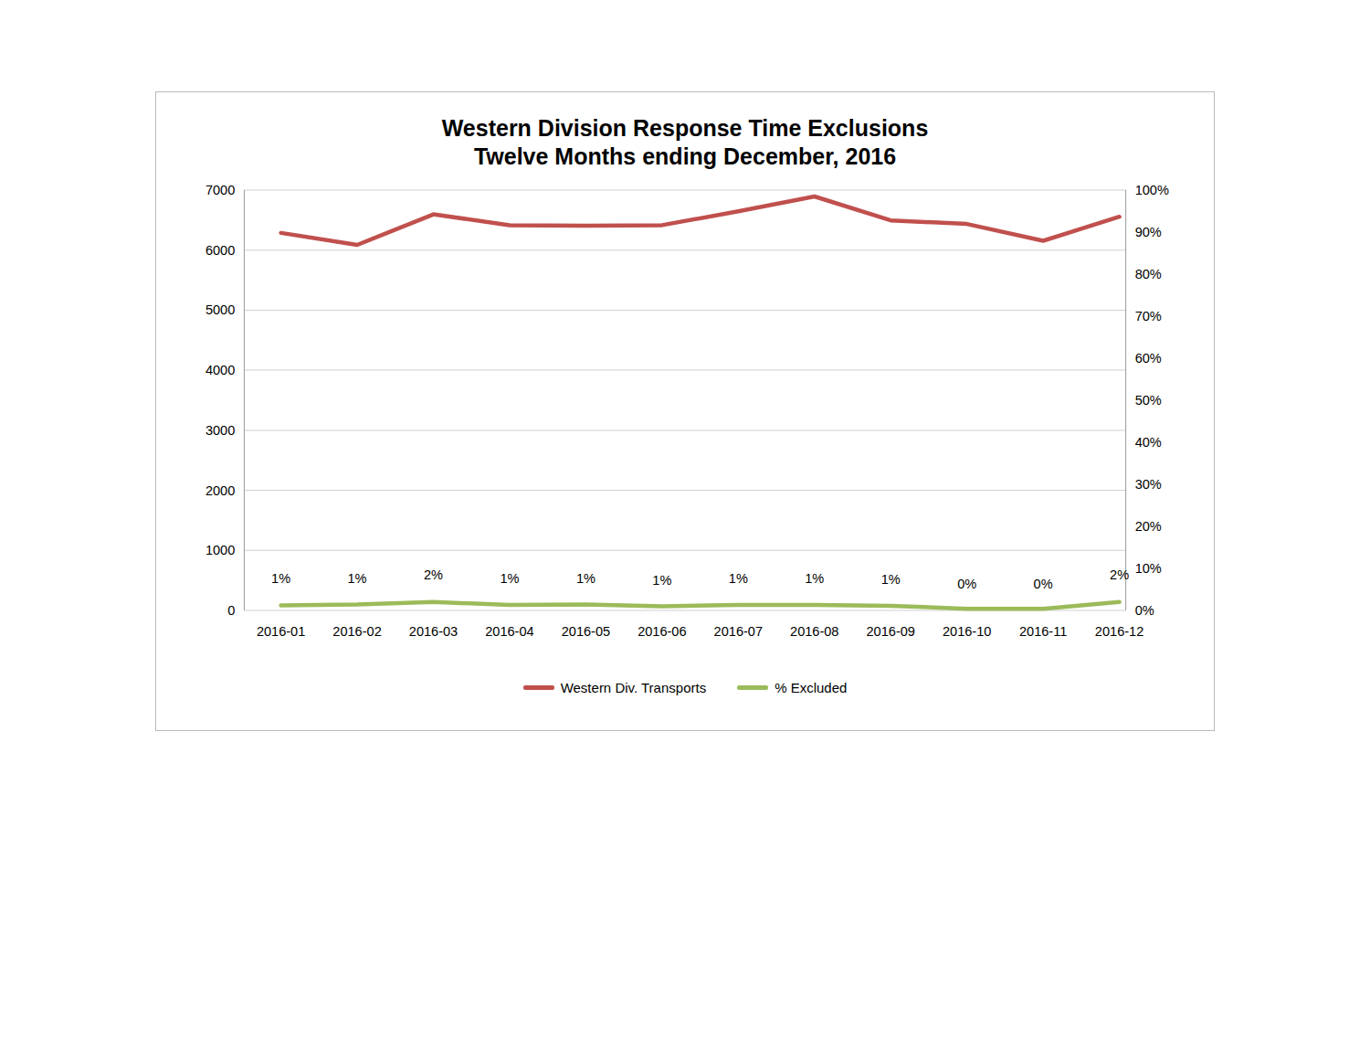Western Division Response Time Exclusions
Twelve Months ending December, 2016
7000 6000 5000 4000 3000 2000 1000 0 100% 90% 80% 70% 60% 50% 40% 30% 20% 10% 0% 1% 1% 2% 1% 1% 1% 1% 1% 1% 0% 0% 2% 2016-01 2016-02 2016-03 2016-04 2016-05 2016-06 2016-07 2016-08 2016-09 2016-10 2016-11 2016-12
Western Div. Transports
% Excluded